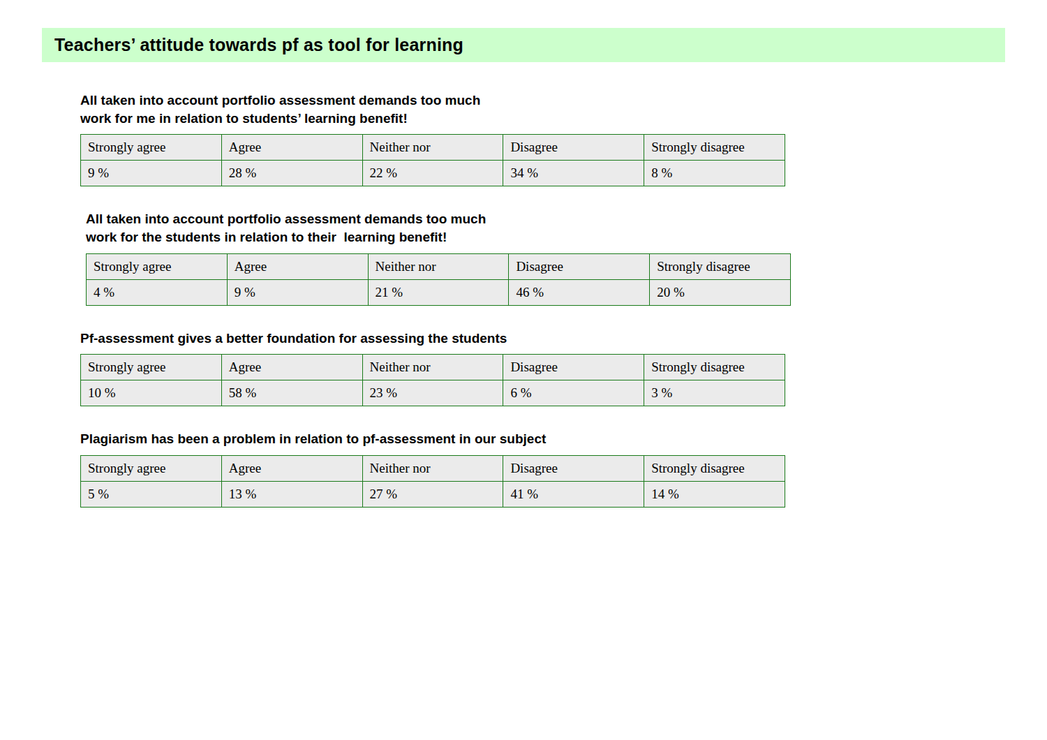Teachers’ attitude towards pf as tool for learning
All taken into account portfolio assessment demands too much
work for me in relation to students’ learning benefit!
| Strongly agree | Agree | Neither nor | Disagree | Strongly disagree |
| 9 % | 28 % | 22 % | 34 % | 8 % |
All taken into account portfolio assessment demands too much
work for the students in relation to their learning benefit!
| Strongly agree | Agree | Neither nor | Disagree | Strongly disagree |
| 4 % | 9 % | 21 % | 46 % | 20 % |
Pf-assessment gives a better foundation for assessing the students
| Strongly agree | Agree | Neither nor | Disagree | Strongly disagree |
| 10 % | 58 % | 23 % | 6 % | 3 % |
Plagiarism has been a problem in relation to pf-assessment in our subject
| Strongly agree | Agree | Neither nor | Disagree | Strongly disagree |
| 5 % | 13 % | 27 % | 41 % | 14 % |